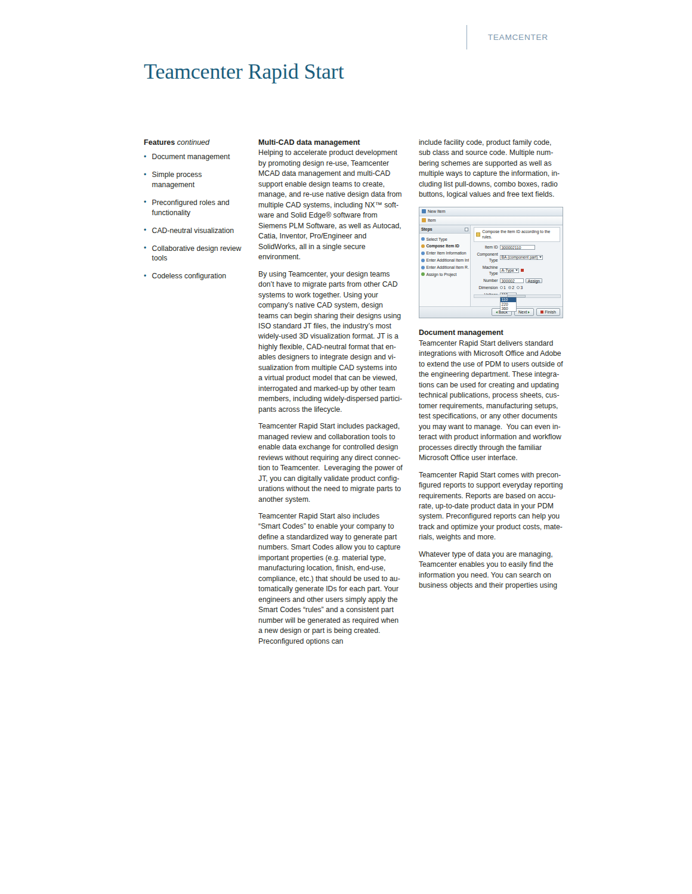TEAMCENTER
Teamcenter Rapid Start
Features continued
Document management
Simple process management
Preconfigured roles and functionality
CAD-neutral visualization
Collaborative design review tools
Codeless configuration
Multi-CAD data management
Helping to accelerate product development by promoting design re-use, Teamcenter MCAD data management and multi-CAD support enable design teams to create, manage, and re-use native design data from multiple CAD systems, including NX™ software and Solid Edge® software from Siemens PLM Software, as well as Autocad, Catia, Inventor, Pro/Engineer and SolidWorks, all in a single secure environment.
By using Teamcenter, your design teams don’t have to migrate parts from other CAD systems to work together. Using your company’s native CAD system, design teams can begin sharing their designs using ISO standard JT files, the industry’s most widely-used 3D visualization format. JT is a highly flexible, CAD-neutral format that enables designers to integrate design and visualization from multiple CAD systems into a virtual product model that can be viewed, interrogated and marked-up by other team members, including widely-dispersed participants across the lifecycle.
Teamcenter Rapid Start includes packaged, managed review and collaboration tools to enable data exchange for controlled design reviews without requiring any direct connection to Teamcenter. Leveraging the power of JT, you can digitally validate product configurations without the need to migrate parts to another system.
Teamcenter Rapid Start also includes “Smart Codes” to enable your company to define a standardized way to generate part numbers. Smart Codes allow you to capture important properties (e.g. material type, manufacturing location, finish, end-use, compliance, etc.) that should be used to automatically generate IDs for each part. Your engineers and other users simply apply the Smart Codes “rules” and a consistent part number will be generated as required when a new design or part is being created. Preconfigured options can
include facility code, product family code, sub class and source code. Multiple numbering schemes are supported as well as multiple ways to capture the information, including list pull-downs, combo boxes, radio buttons, logical values and free text fields.
New Item
Item
Steps
Select Type
Compose Item ID
Enter Item Information
Enter Additional Item Inf
Enter Additional Item R…
Assign to Project
Compose the item ID according to the rules.
Item ID 300002110
Component Type BA (component part)
Machine Type A-Type
Number 300002 Assign
Dimension 1 2 3
Voltage 110
110
220
360
Back Next Finish
Document management
Teamcenter Rapid Start delivers standard integrations with Microsoft Office and Adobe to extend the use of PDM to users outside of the engineering department. These integrations can be used for creating and updating technical publications, process sheets, customer requirements, manufacturing setups, test specifications, or any other documents you may want to manage. You can even interact with product information and workflow processes directly through the familiar Microsoft Office user interface.
Teamcenter Rapid Start comes with preconfigured reports to support everyday reporting requirements. Reports are based on accurate, up-to-date product data in your PDM system. Preconfigured reports can help you track and optimize your product costs, materials, weights and more.
Whatever type of data you are managing, Teamcenter enables you to easily find the information you need. You can search on business objects and their properties using